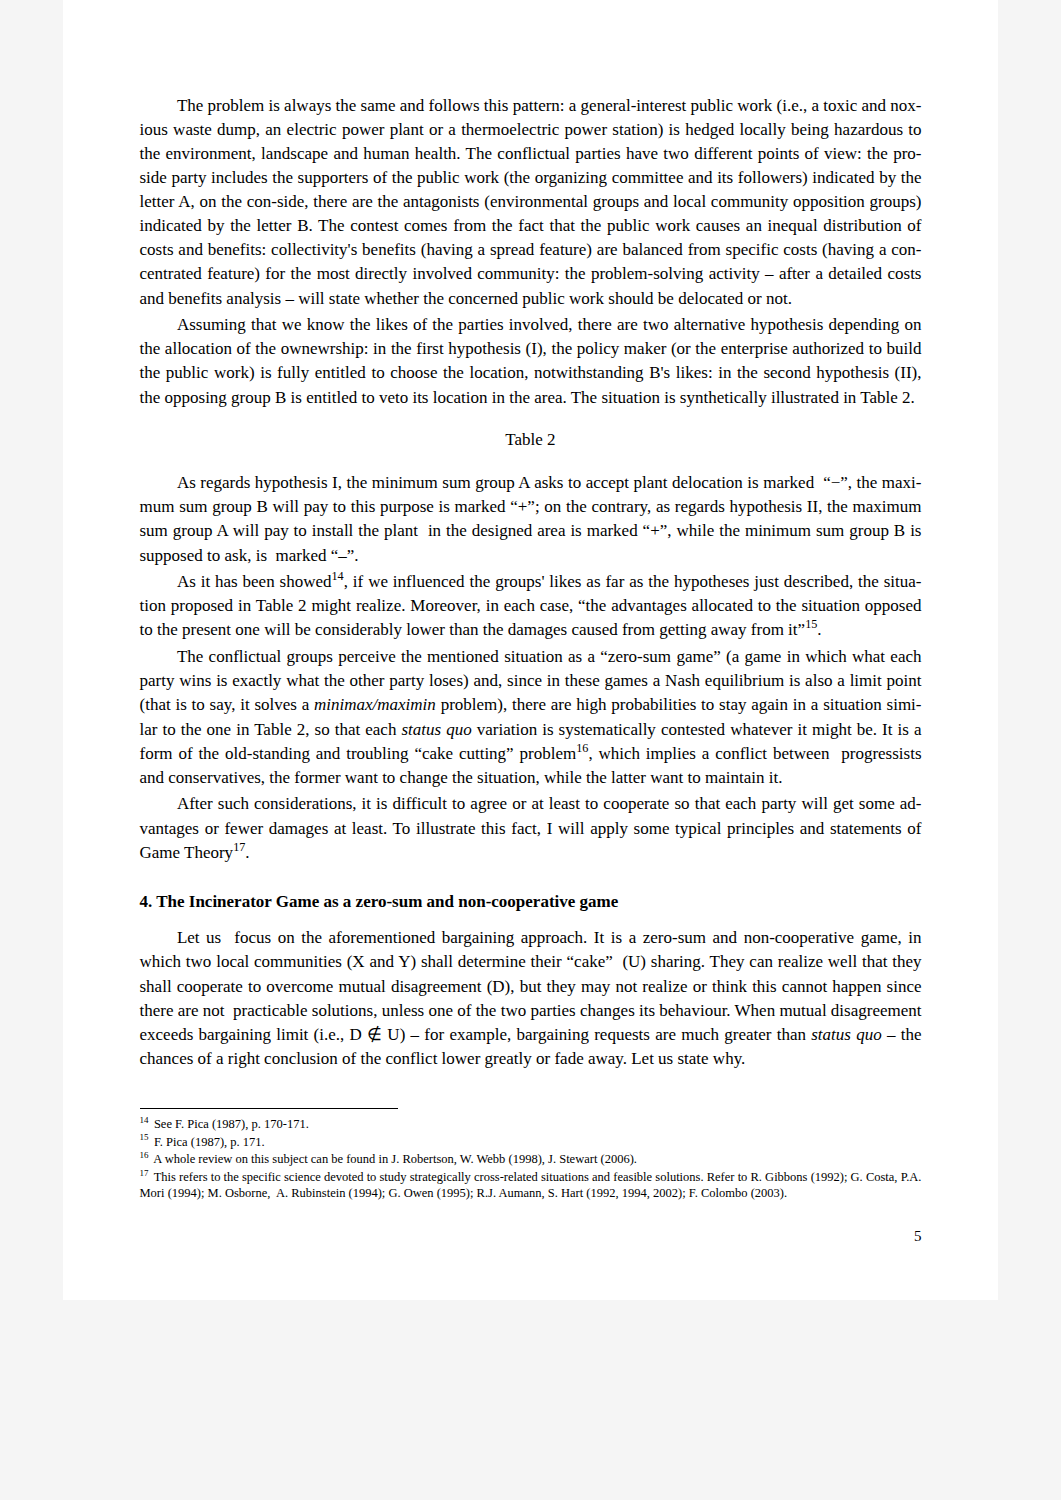The problem is always the same and follows this pattern: a general-interest public work (i.e., a toxic and noxious waste dump, an electric power plant or a thermoelectric power station) is hedged locally being hazardous to the environment, landscape and human health. The conflictual parties have two different points of view: the pro-side party includes the supporters of the public work (the organizing committee and its followers) indicated by the letter A, on the con-side, there are the antagonists (environmental groups and local community opposition groups) indicated by the letter B. The contest comes from the fact that the public work causes an inequal distribution of costs and benefits: collectivity's benefits (having a spread feature) are balanced from specific costs (having a concentrated feature) for the most directly involved community: the problem-solving activity – after a detailed costs and benefits analysis – will state whether the concerned public work should be delocated or not.
Assuming that we know the likes of the parties involved, there are two alternative hypothesis depending on the allocation of the ownewrship: in the first hypothesis (I), the policy maker (or the enterprise authorized to build the public work) is fully entitled to choose the location, notwithstanding B's likes: in the second hypothesis (II), the opposing group B is entitled to veto its location in the area. The situation is synthetically illustrated in Table 2.
Table 2
As regards hypothesis I, the minimum sum group A asks to accept plant delocation is marked “−”, the maximum sum group B will pay to this purpose is marked “+”; on the contrary, as regards hypothesis II, the maximum sum group A will pay to install the plant in the designed area is marked “+”, while the minimum sum group B is supposed to ask, is marked “–”.
As it has been showed14, if we influenced the groups' likes as far as the hypotheses just described, the situation proposed in Table 2 might realize. Moreover, in each case, “the advantages allocated to the situation opposed to the present one will be considerably lower than the damages caused from getting away from it”15.
The conflictual groups perceive the mentioned situation as a “zero-sum game” (a game in which what each party wins is exactly what the other party loses) and, since in these games a Nash equilibrium is also a limit point (that is to say, it solves a minimax/maximin problem), there are high probabilities to stay again in a situation similar to the one in Table 2, so that each status quo variation is systematically contested whatever it might be. It is a form of the old-standing and troubling “cake cutting” problem16, which implies a conflict between progressists and conservatives, the former want to change the situation, while the latter want to maintain it.
After such considerations, it is difficult to agree or at least to cooperate so that each party will get some advantages or fewer damages at least. To illustrate this fact, I will apply some typical principles and statements of Game Theory17.
4. The Incinerator Game as a zero-sum and non-cooperative game
Let us focus on the aforementioned bargaining approach. It is a zero-sum and non-cooperative game, in which two local communities (X and Y) shall determine their “cake” (U) sharing. They can realize well that they shall cooperate to overcome mutual disagreement (D), but they may not realize or think this cannot happen since there are not practicable solutions, unless one of the two parties changes its behaviour. When mutual disagreement exceeds bargaining limit (i.e., D ∉ U) – for example, bargaining requests are much greater than status quo – the chances of a right conclusion of the conflict lower greatly or fade away. Let us state why.
14 See F. Pica (1987), p. 170-171.
15 F. Pica (1987), p. 171.
16 A whole review on this subject can be found in J. Robertson, W. Webb (1998), J. Stewart (2006).
17 This refers to the specific science devoted to study strategically cross-related situations and feasible solutions. Refer to R. Gibbons (1992); G. Costa, P.A. Mori (1994); M. Osborne, A. Rubinstein (1994); G. Owen (1995); R.J. Aumann, S. Hart (1992, 1994, 2002); F. Colombo (2003).
5